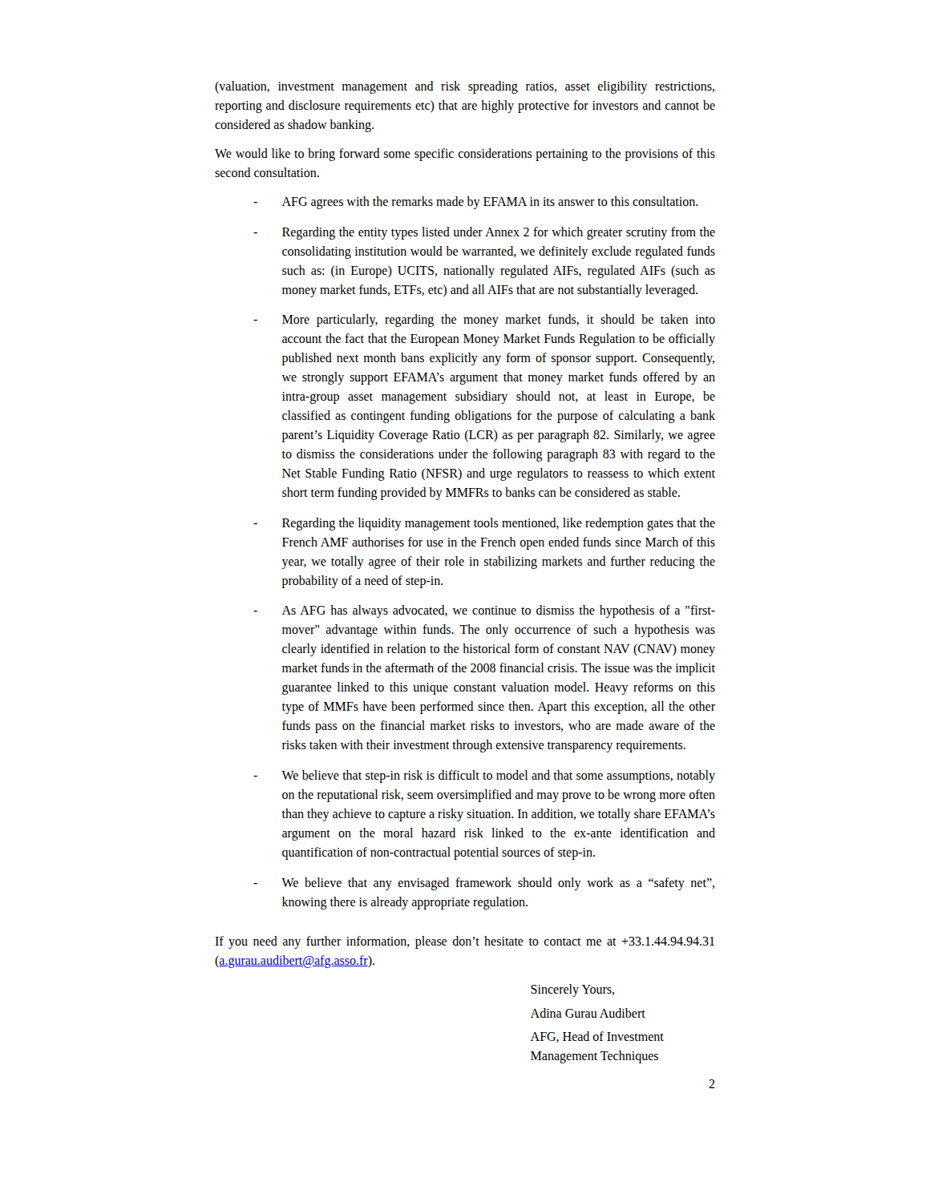(valuation, investment management and risk spreading ratios, asset eligibility restrictions, reporting and disclosure requirements etc) that are highly protective for investors and cannot be considered as shadow banking.
We would like to bring forward some specific considerations pertaining to the provisions of this second consultation.
AFG agrees with the remarks made by EFAMA in its answer to this consultation.
Regarding the entity types listed under Annex 2 for which greater scrutiny from the consolidating institution would be warranted, we definitely exclude regulated funds such as: (in Europe) UCITS, nationally regulated AIFs, regulated AIFs (such as money market funds, ETFs, etc) and all AIFs that are not substantially leveraged.
More particularly, regarding the money market funds, it should be taken into account the fact that the European Money Market Funds Regulation to be officially published next month bans explicitly any form of sponsor support. Consequently, we strongly support EFAMA’s argument that money market funds offered by an intra-group asset management subsidiary should not, at least in Europe, be classified as contingent funding obligations for the purpose of calculating a bank parent’s Liquidity Coverage Ratio (LCR) as per paragraph 82. Similarly, we agree to dismiss the considerations under the following paragraph 83 with regard to the Net Stable Funding Ratio (NFSR) and urge regulators to reassess to which extent short term funding provided by MMFRs to banks can be considered as stable.
Regarding the liquidity management tools mentioned, like redemption gates that the French AMF authorises for use in the French open ended funds since March of this year, we totally agree of their role in stabilizing markets and further reducing the probability of a need of step-in.
As AFG has always advocated, we continue to dismiss the hypothesis of a "first-mover" advantage within funds. The only occurrence of such a hypothesis was clearly identified in relation to the historical form of constant NAV (CNAV) money market funds in the aftermath of the 2008 financial crisis. The issue was the implicit guarantee linked to this unique constant valuation model. Heavy reforms on this type of MMFs have been performed since then. Apart this exception, all the other funds pass on the financial market risks to investors, who are made aware of the risks taken with their investment through extensive transparency requirements.
We believe that step-in risk is difficult to model and that some assumptions, notably on the reputational risk, seem oversimplified and may prove to be wrong more often than they achieve to capture a risky situation. In addition, we totally share EFAMA’s argument on the moral hazard risk linked to the ex-ante identification and quantification of non-contractual potential sources of step-in.
We believe that any envisaged framework should only work as a “safety net”, knowing there is already appropriate regulation.
If you need any further information, please don’t hesitate to contact me at +33.1.44.94.94.31 (a.gurau.audibert@afg.asso.fr).
Sincerely Yours,
Adina Gurau Audibert
AFG, Head of Investment Management Techniques
2